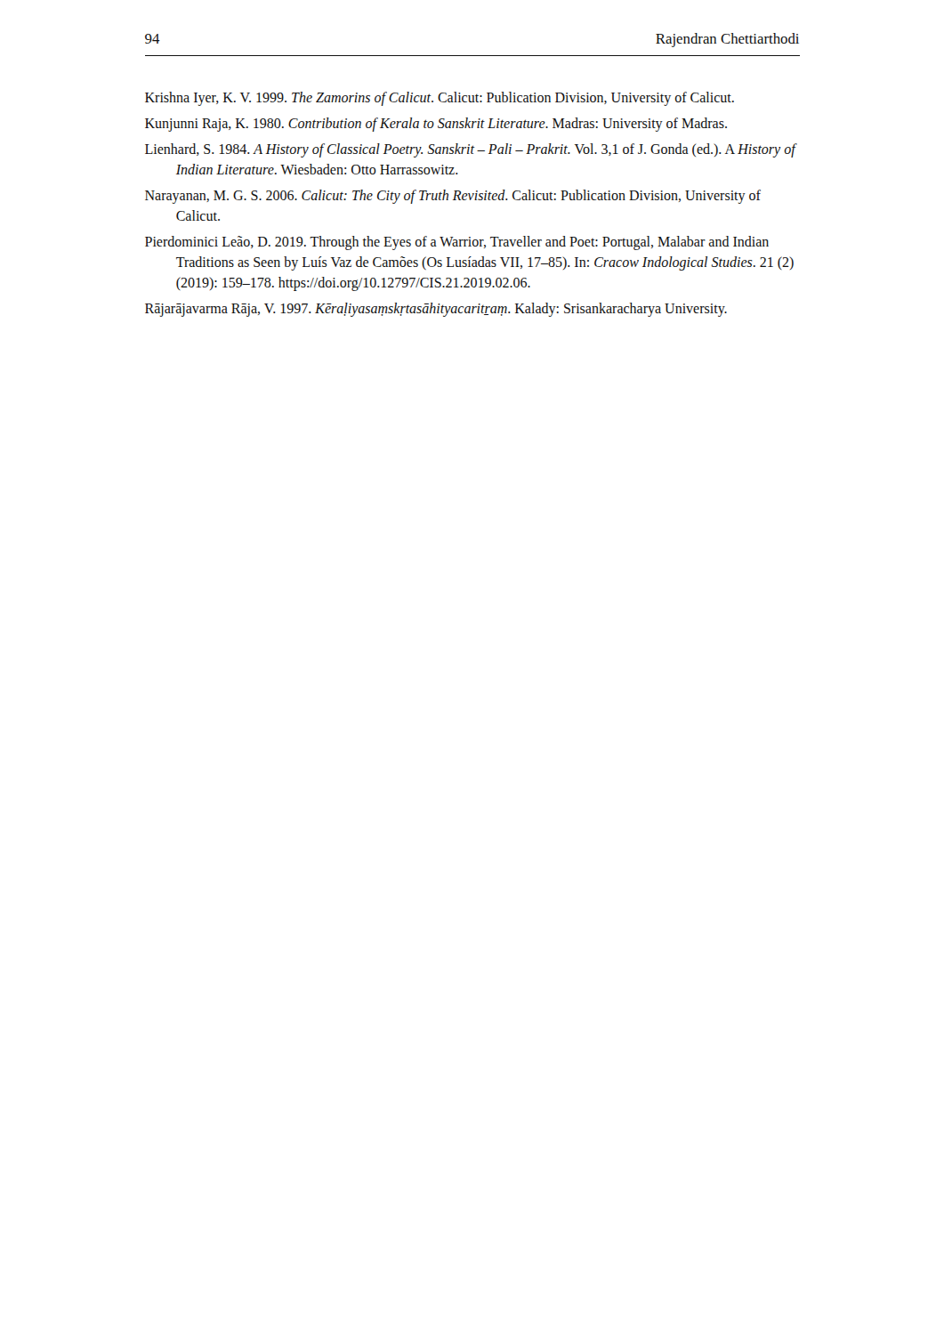94 Rajendran Chettiarthodi
Krishna Iyer, K. V. 1999. The Zamorins of Calicut. Calicut: Publication Division, University of Calicut.
Kunjunni Raja, K. 1980. Contribution of Kerala to Sanskrit Literature. Madras: University of Madras.
Lienhard, S. 1984. A History of Classical Poetry. Sanskrit – Pali – Prakrit. Vol. 3,1 of J. Gonda (ed.). A History of Indian Literature. Wiesbaden: Otto Harrassowitz.
Narayanan, M. G. S. 2006. Calicut: The City of Truth Revisited. Calicut: Publication Division, University of Calicut.
Pierdominici Leão, D. 2019. Through the Eyes of a Warrior, Traveller and Poet: Portugal, Malabar and Indian Traditions as Seen by Luís Vaz de Camões (Os Lusíadas VII, 17–85). In: Cracow Indological Studies. 21 (2) (2019): 159–178. https://doi.org/10.12797/CIS.21.2019.02.06.
Rājarājavarma Rāja, V. 1997. Kēraḷiyasaṃskṛtasāhityacaritṟaṃ. Kalady: Srisankaracharya University.